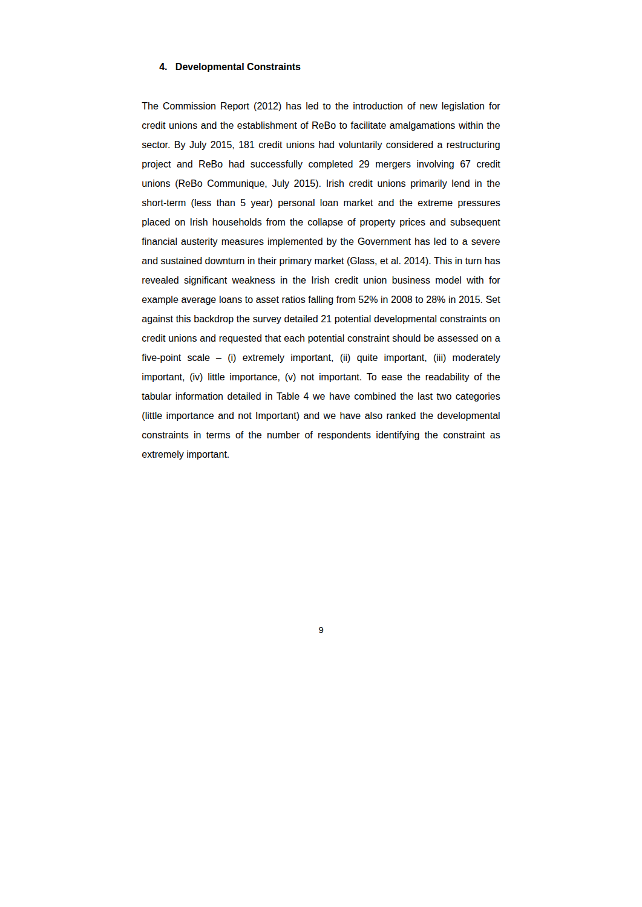4. Developmental Constraints
The Commission Report (2012) has led to the introduction of new legislation for credit unions and the establishment of ReBo to facilitate amalgamations within the sector. By July 2015, 181 credit unions had voluntarily considered a restructuring project and ReBo had successfully completed 29 mergers involving 67 credit unions (ReBo Communique, July 2015). Irish credit unions primarily lend in the short-term (less than 5 year) personal loan market and the extreme pressures placed on Irish households from the collapse of property prices and subsequent financial austerity measures implemented by the Government has led to a severe and sustained downturn in their primary market (Glass, et al. 2014). This in turn has revealed significant weakness in the Irish credit union business model with for example average loans to asset ratios falling from 52% in 2008 to 28% in 2015. Set against this backdrop the survey detailed 21 potential developmental constraints on credit unions and requested that each potential constraint should be assessed on a five-point scale – (i) extremely important, (ii) quite important, (iii) moderately important, (iv) little importance, (v) not important. To ease the readability of the tabular information detailed in Table 4 we have combined the last two categories (little importance and not Important) and we have also ranked the developmental constraints in terms of the number of respondents identifying the constraint as extremely important.
9